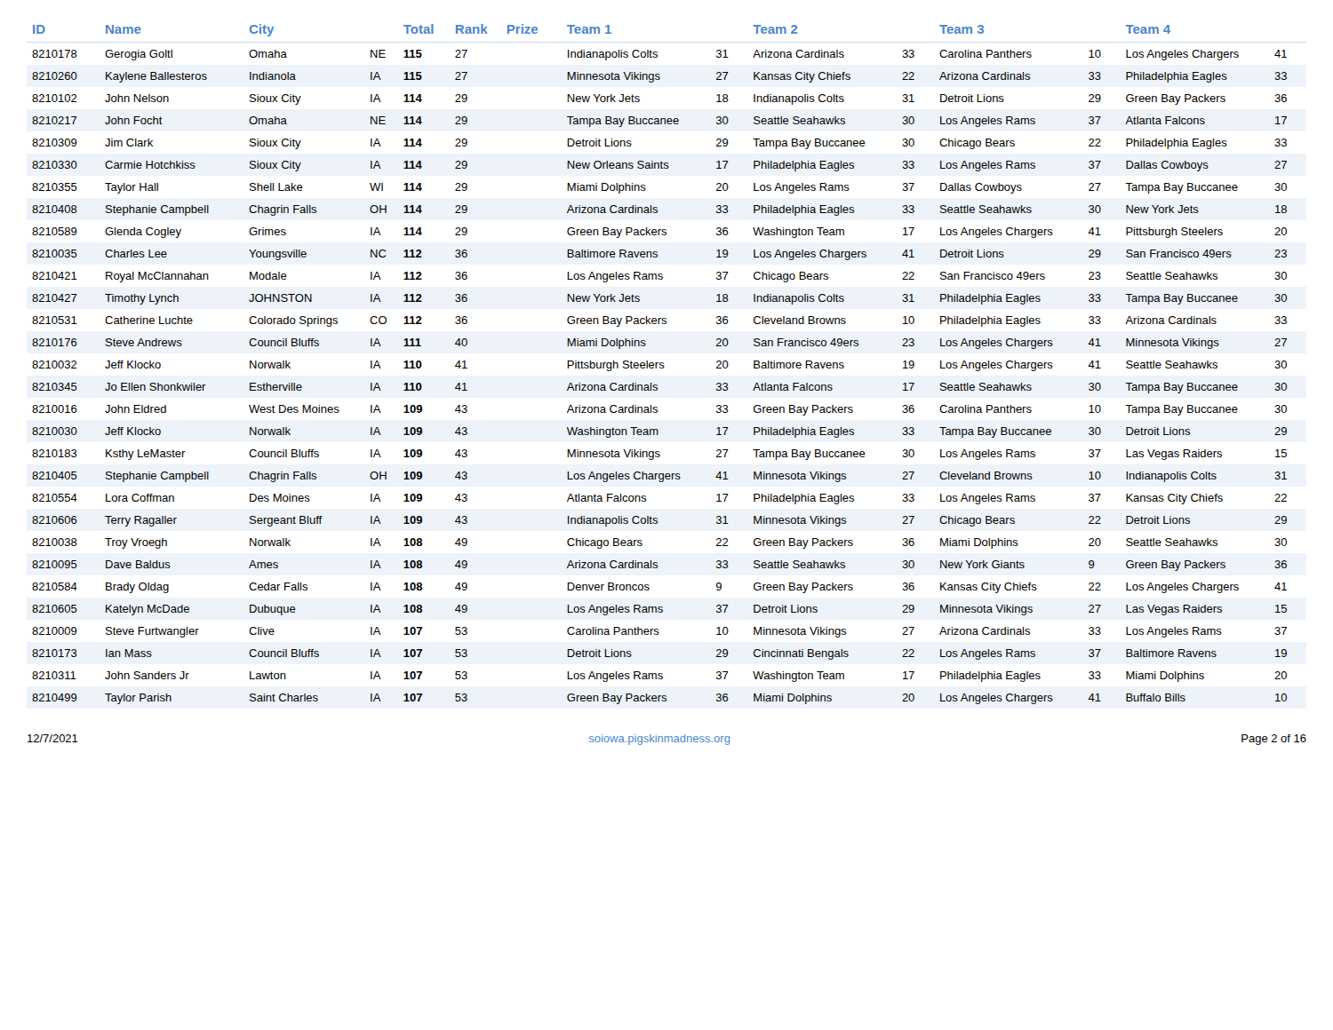| ID | Name | City | Total | Rank | Prize | Team 1 | Team 2 | Team 3 | Team 4 |
| --- | --- | --- | --- | --- | --- | --- | --- | --- | --- |
| 8210178 | Gerogia Goltl | Omaha | NE | 115 | 27 | | Indianapolis Colts | 31 | Arizona Cardinals | 33 | Carolina Panthers | 10 | Los Angeles Chargers | 41 |
| 8210260 | Kaylene Ballesteros | Indianola | IA | 115 | 27 | | Minnesota Vikings | 27 | Kansas City Chiefs | 22 | Arizona Cardinals | 33 | Philadelphia Eagles | 33 |
| 8210102 | John Nelson | Sioux City | IA | 114 | 29 | | New York Jets | 18 | Indianapolis Colts | 31 | Detroit Lions | 29 | Green Bay Packers | 36 |
| 8210217 | John Focht | Omaha | NE | 114 | 29 | | Tampa Bay Buccanee | 30 | Seattle Seahawks | 30 | Los Angeles Rams | 37 | Atlanta Falcons | 17 |
| 8210309 | Jim Clark | Sioux City | IA | 114 | 29 | | Detroit Lions | 29 | Tampa Bay Buccanee | 30 | Chicago Bears | 22 | Philadelphia Eagles | 33 |
| 8210330 | Carmie Hotchkiss | Sioux City | IA | 114 | 29 | | New Orleans Saints | 17 | Philadelphia Eagles | 33 | Los Angeles Rams | 37 | Dallas Cowboys | 27 |
| 8210355 | Taylor Hall | Shell Lake | WI | 114 | 29 | | Miami Dolphins | 20 | Los Angeles Rams | 37 | Dallas Cowboys | 27 | Tampa Bay Buccanee | 30 |
| 8210408 | Stephanie Campbell | Chagrin Falls | OH | 114 | 29 | | Arizona Cardinals | 33 | Philadelphia Eagles | 33 | Seattle Seahawks | 30 | New York Jets | 18 |
| 8210589 | Glenda Cogley | Grimes | IA | 114 | 29 | | Green Bay Packers | 36 | Washington Team | 17 | Los Angeles Chargers | 41 | Pittsburgh Steelers | 20 |
| 8210035 | Charles Lee | Youngsville | NC | 112 | 36 | | Baltimore Ravens | 19 | Los Angeles Chargers | 41 | Detroit Lions | 29 | San Francisco 49ers | 23 |
| 8210421 | Royal McClannahan | Modale | IA | 112 | 36 | | Los Angeles Rams | 37 | Chicago Bears | 22 | San Francisco 49ers | 23 | Seattle Seahawks | 30 |
| 8210427 | Timothy Lynch | JOHNSTON | IA | 112 | 36 | | New York Jets | 18 | Indianapolis Colts | 31 | Philadelphia Eagles | 33 | Tampa Bay Buccanee | 30 |
| 8210531 | Catherine Luchte | Colorado Springs | CO | 112 | 36 | | Green Bay Packers | 36 | Cleveland Browns | 10 | Philadelphia Eagles | 33 | Arizona Cardinals | 33 |
| 8210176 | Steve Andrews | Council Bluffs | IA | 111 | 40 | | Miami Dolphins | 20 | San Francisco 49ers | 23 | Los Angeles Chargers | 41 | Minnesota Vikings | 27 |
| 8210032 | Jeff Klocko | Norwalk | IA | 110 | 41 | | Pittsburgh Steelers | 20 | Baltimore Ravens | 19 | Los Angeles Chargers | 41 | Seattle Seahawks | 30 |
| 8210345 | Jo Ellen Shonkwiler | Estherville | IA | 110 | 41 | | Arizona Cardinals | 33 | Atlanta Falcons | 17 | Seattle Seahawks | 30 | Tampa Bay Buccanee | 30 |
| 8210016 | John Eldred | West Des Moines | IA | 109 | 43 | | Arizona Cardinals | 33 | Green Bay Packers | 36 | Carolina Panthers | 10 | Tampa Bay Buccanee | 30 |
| 8210030 | Jeff Klocko | Norwalk | IA | 109 | 43 | | Washington Team | 17 | Philadelphia Eagles | 33 | Tampa Bay Buccanee | 30 | Detroit Lions | 29 |
| 8210183 | Ksthy LeMaster | Council Bluffs | IA | 109 | 43 | | Minnesota Vikings | 27 | Tampa Bay Buccanee | 30 | Los Angeles Rams | 37 | Las Vegas Raiders | 15 |
| 8210405 | Stephanie Campbell | Chagrin Falls | OH | 109 | 43 | | Los Angeles Chargers | 41 | Minnesota Vikings | 27 | Cleveland Browns | 10 | Indianapolis Colts | 31 |
| 8210554 | Lora Coffman | Des Moines | IA | 109 | 43 | | Atlanta Falcons | 17 | Philadelphia Eagles | 33 | Los Angeles Rams | 37 | Kansas City Chiefs | 22 |
| 8210606 | Terry Ragaller | Sergeant Bluff | IA | 109 | 43 | | Indianapolis Colts | 31 | Minnesota Vikings | 27 | Chicago Bears | 22 | Detroit Lions | 29 |
| 8210038 | Troy Vroegh | Norwalk | IA | 108 | 49 | | Chicago Bears | 22 | Green Bay Packers | 36 | Miami Dolphins | 20 | Seattle Seahawks | 30 |
| 8210095 | Dave Baldus | Ames | IA | 108 | 49 | | Arizona Cardinals | 33 | Seattle Seahawks | 30 | New York Giants | 9 | Green Bay Packers | 36 |
| 8210584 | Brady Oldag | Cedar Falls | IA | 108 | 49 | | Denver Broncos | 9 | Green Bay Packers | 36 | Kansas City Chiefs | 22 | Los Angeles Chargers | 41 |
| 8210605 | Katelyn McDade | Dubuque | IA | 108 | 49 | | Los Angeles Rams | 37 | Detroit Lions | 29 | Minnesota Vikings | 27 | Las Vegas Raiders | 15 |
| 8210009 | Steve Furtwangler | Clive | IA | 107 | 53 | | Carolina Panthers | 10 | Minnesota Vikings | 27 | Arizona Cardinals | 33 | Los Angeles Rams | 37 |
| 8210173 | Ian Mass | Council Bluffs | IA | 107 | 53 | | Detroit Lions | 29 | Cincinnati Bengals | 22 | Los Angeles Rams | 37 | Baltimore Ravens | 19 |
| 8210311 | John Sanders Jr | Lawton | IA | 107 | 53 | | Los Angeles Rams | 37 | Washington Team | 17 | Philadelphia Eagles | 33 | Miami Dolphins | 20 |
| 8210499 | Taylor Parish | Saint Charles | IA | 107 | 53 | | Green Bay Packers | 36 | Miami Dolphins | 20 | Los Angeles Chargers | 41 | Buffalo Bills | 10 |
12/7/2021
soiowa.pigskinmadness.org
Page 2 of 16